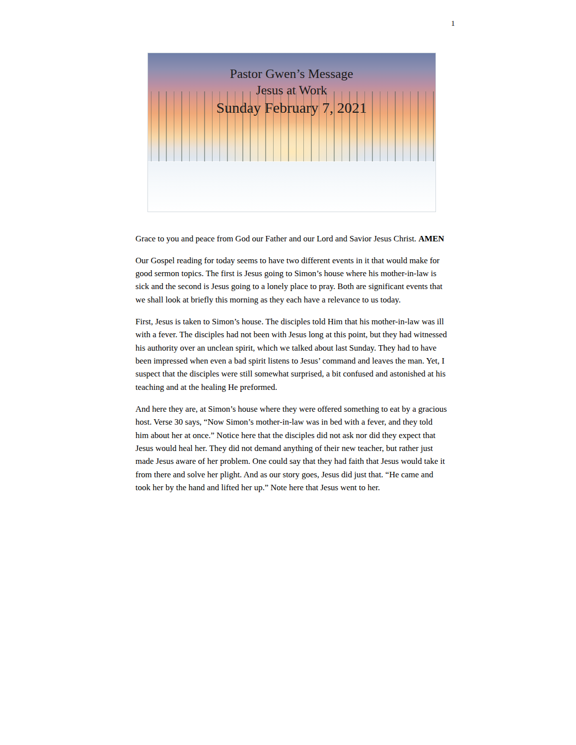1
Pastor Gwen’s Message Jesus at Work Sunday February 7, 2021
Grace to you and peace from God our Father and our Lord and Savior Jesus Christ. AMEN
Our Gospel reading for today seems to have two different events in it that would make for good sermon topics. The first is Jesus going to Simon’s house where his mother-in-law is sick and the second is Jesus going to a lonely place to pray. Both are significant events that we shall look at briefly this morning as they each have a relevance to us today.
First, Jesus is taken to Simon’s house. The disciples told Him that his mother-in-law was ill with a fever. The disciples had not been with Jesus long at this point, but they had witnessed his authority over an unclean spirit, which we talked about last Sunday. They had to have been impressed when even a bad spirit listens to Jesus’ command and leaves the man. Yet, I suspect that the disciples were still somewhat surprised, a bit confused and astonished at his teaching and at the healing He preformed.
And here they are, at Simon’s house where they were offered something to eat by a gracious host. Verse 30 says, “Now Simon’s mother-in-law was in bed with a fever, and they told him about her at once.” Notice here that the disciples did not ask nor did they expect that Jesus would heal her. They did not demand anything of their new teacher, but rather just made Jesus aware of her problem. One could say that they had faith that Jesus would take it from there and solve her plight. And as our story goes, Jesus did just that. “He came and took her by the hand and lifted her up.” Note here that Jesus went to her.